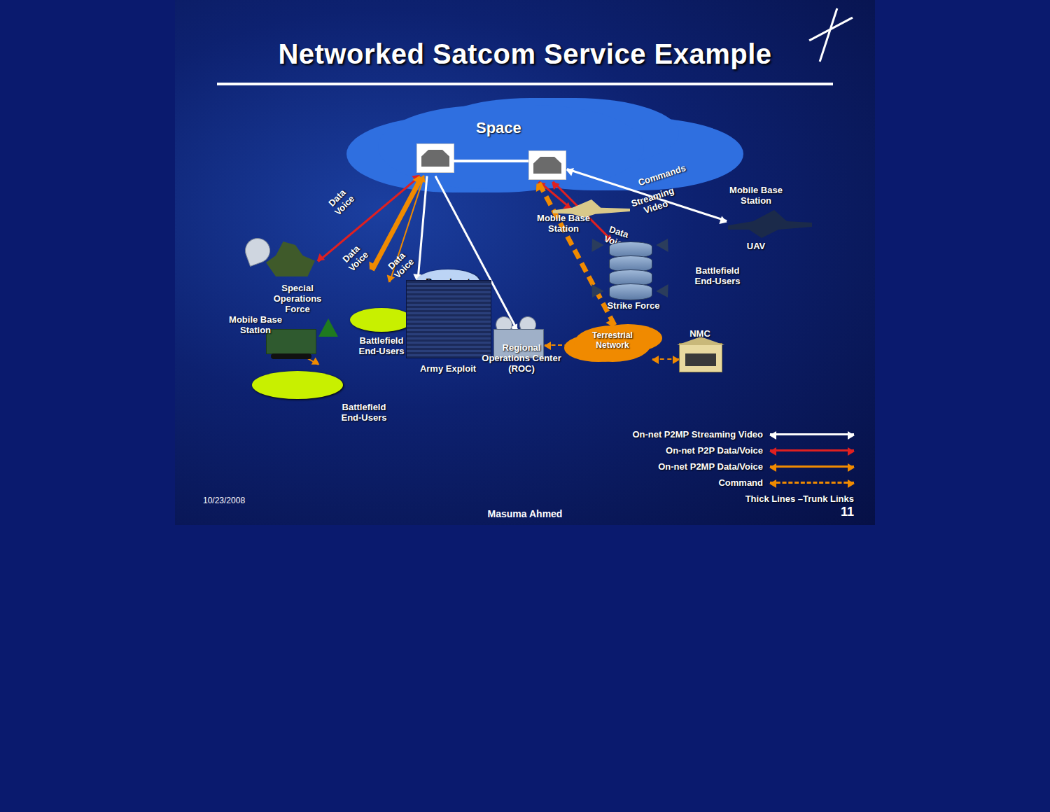Networked Satcom Service Example
Space
Data
Voice
Data
Voice
Data
Voice
Commands
Streaming
Video
Data
Voice
Broadcast
Special
Operations
Force
Mobile Base
Station
Battlefield
End-Users
Battlefield
End-Users
Army Exploit
Mobile Base
Station
Regional
Operations Center
(ROC)
Terrestrial
Network
NMC
Strike Force
Battlefield
End-Users
Mobile Base
Station
UAV
On-net P2MP Streaming Video
On-net P2P Data/Voice
On-net P2MP Data/Voice
Command
Thick Lines –Trunk Links
10/23/2008
Masuma Ahmed
11